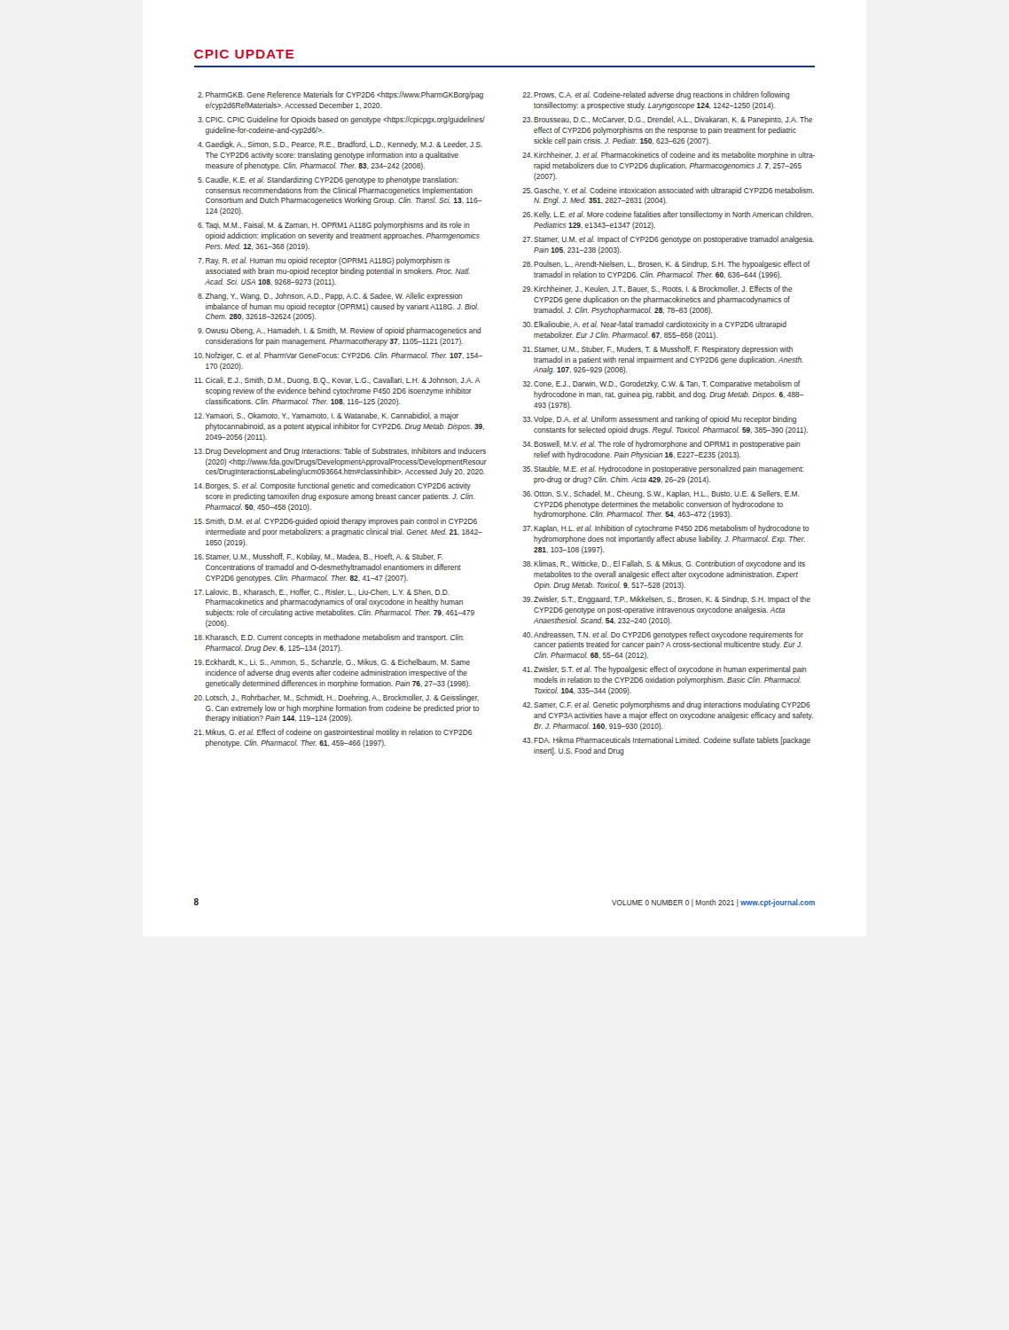CPIC UPDATE
PharmGKB. Gene Reference Materials for CYP2D6 <https://www.PharmGKBorg/page/cyp2d6RefMaterials>. Accessed December 1, 2020.
CPIC. CPIC Guideline for Opioids based on genotype <https://cpicpgx.org/guidelines/guideline-for-codeine-and-cyp2d6/>.
Gaedigk, A., Simon, S.D., Pearce, R.E., Bradford, L.D., Kennedy, M.J. & Leeder, J.S. The CYP2D6 activity score: translating genotype information into a qualitative measure of phenotype. Clin. Pharmacol. Ther. 83, 234–242 (2008).
Caudle, K.E. et al. Standardizing CYP2D6 genotype to phenotype translation: consensus recommendations from the Clinical Pharmacogenetics Implementation Consortium and Dutch Pharmacogenetics Working Group. Clin. Transl. Sci. 13, 116–124 (2020).
Taqi, M.M., Faisal, M. & Zaman, H. OPRM1 A118G polymorphisms and its role in opioid addiction: implication on severity and treatment approaches. Pharmgenomics Pers. Med. 12, 361–368 (2019).
Ray, R. et al. Human mu opioid receptor (OPRM1 A118G) polymorphism is associated with brain mu-opioid receptor binding potential in smokers. Proc. Natl. Acad. Sci. USA 108, 9268–9273 (2011).
Zhang, Y., Wang, D., Johnson, A.D., Papp, A.C. & Sadee, W. Allelic expression imbalance of human mu opioid receptor (OPRM1) caused by variant A118G. J. Biol. Chem. 280, 32618–32624 (2005).
Owusu Obeng, A., Hamadeh, I. & Smith, M. Review of opioid pharmacogenetics and considerations for pain management. Pharmacotherapy 37, 1105–1121 (2017).
Nofziger, C. et al. PharmVar GeneFocus: CYP2D6. Clin. Pharmacol. Ther. 107, 154–170 (2020).
Cicali, E.J., Smith, D.M., Duong, B.Q., Kovar, L.G., Cavallari, L.H. & Johnson, J.A. A scoping review of the evidence behind cytochrome P450 2D6 isoenzyme inhibitor classifications. Clin. Pharmacol. Ther. 108, 116–125 (2020).
Yamaori, S., Okamoto, Y., Yamamoto, I. & Watanabe, K. Cannabidiol, a major phytocannabinoid, as a potent atypical inhibitor for CYP2D6. Drug Metab. Dispos. 39, 2049–2056 (2011).
Drug Development and Drug Interactions: Table of Substrates, Inhibitors and Inducers (2020) <http://www.fda.gov/Drugs/DevelopmentApprovalProcess/DevelopmentResources/DrugInteractionsLabeling/ucm093664.htm#classInhibit>. Accessed July 20, 2020.
Borges, S. et al. Composite functional genetic and comedication CYP2D6 activity score in predicting tamoxifen drug exposure among breast cancer patients. J. Clin. Pharmacol. 50, 450–458 (2010).
Smith, D.M. et al. CYP2D6-guided opioid therapy improves pain control in CYP2D6 intermediate and poor metabolizers: a pragmatic clinical trial. Genet. Med. 21, 1842–1850 (2019).
Stamer, U.M., Musshoff, F., Kobilay, M., Madea, B., Hoeft, A. & Stuber, F. Concentrations of tramadol and O-desmethyltramadol enantiomers in different CYP2D6 genotypes. Clin. Pharmacol. Ther. 82, 41–47 (2007).
Lalovic, B., Kharasch, E., Hoffer, C., Risler, L., Liu-Chen, L.Y. & Shen, D.D. Pharmacokinetics and pharmacodynamics of oral oxycodone in healthy human subjects: role of circulating active metabolites. Clin. Pharmacol. Ther. 79, 461–479 (2006).
Kharasch, E.D. Current concepts in methadone metabolism and transport. Clin. Pharmacol. Drug Dev. 6, 125–134 (2017).
Eckhardt, K., Li, S., Ammon, S., Schanzle, G., Mikus, G. & Eichelbaum, M. Same incidence of adverse drug events after codeine administration irrespective of the genetically determined differences in morphine formation. Pain 76, 27–33 (1998).
Lotsch, J., Rohrbacher, M., Schmidt, H., Doehring, A., Brockmoller, J. & Geisslinger, G. Can extremely low or high morphine formation from codeine be predicted prior to therapy initiation? Pain 144, 119–124 (2009).
Mikus, G. et al. Effect of codeine on gastrointestinal motility in relation to CYP2D6 phenotype. Clin. Pharmacol. Ther. 61, 459–466 (1997).
Prows, C.A. et al. Codeine-related adverse drug reactions in children following tonsillectomy: a prospective study. Laryngoscope 124, 1242–1250 (2014).
Brousseau, D.C., McCarver, D.G., Drendel, A.L., Divakaran, K. & Panepinto, J.A. The effect of CYP2D6 polymorphisms on the response to pain treatment for pediatric sickle cell pain crisis. J. Pediatr. 150, 623–626 (2007).
Kirchheiner, J. et al. Pharmacokinetics of codeine and its metabolite morphine in ultra-rapid metabolizers due to CYP2D6 duplication. Pharmacogenomics J. 7, 257–265 (2007).
Gasche, Y. et al. Codeine intoxication associated with ultrarapid CYP2D6 metabolism. N. Engl. J. Med. 351, 2827–2831 (2004).
Kelly, L.E. et al. More codeine fatalities after tonsillectomy in North American children. Pediatrics 129, e1343–e1347 (2012).
Stamer, U.M. et al. Impact of CYP2D6 genotype on postoperative tramadol analgesia. Pain 105, 231–238 (2003).
Poulsen, L., Arendt-Nielsen, L., Brosen, K. & Sindrup, S.H. The hypoalgesic effect of tramadol in relation to CYP2D6. Clin. Pharmacol. Ther. 60, 636–644 (1996).
Kirchheiner, J., Keulen, J.T., Bauer, S., Roots, I. & Brockmoller, J. Effects of the CYP2D6 gene duplication on the pharmacokinetics and pharmacodynamics of tramadol. J. Clin. Psychopharmacol. 28, 78–83 (2008).
Elkalioubie, A. et al. Near-fatal tramadol cardiotoxicity in a CYP2D6 ultrarapid metabolizer. Eur J Clin. Pharmacol. 67, 855–858 (2011).
Stamer, U.M., Stuber, F., Muders, T. & Musshoff, F. Respiratory depression with tramadol in a patient with renal impairment and CYP2D6 gene duplication. Anesth. Analg. 107, 926–929 (2008).
Cone, E.J., Darwin, W.D., Gorodetzky, C.W. & Tan, T. Comparative metabolism of hydrocodone in man, rat, guinea pig, rabbit, and dog. Drug Metab. Dispos. 6, 488–493 (1978).
Volpe, D.A. et al. Uniform assessment and ranking of opioid Mu receptor binding constants for selected opioid drugs. Regul. Toxicol. Pharmacol. 59, 385–390 (2011).
Boswell, M.V. et al. The role of hydromorphone and OPRM1 in postoperative pain relief with hydrocodone. Pain Physician 16, E227–E235 (2013).
Stauble, M.E. et al. Hydrocodone in postoperative personalized pain management: pro-drug or drug? Clin. Chim. Acta 429, 26–29 (2014).
Otton, S.V., Schadel, M., Cheung, S.W., Kaplan, H.L., Busto, U.E. & Sellers, E.M. CYP2D6 phenotype determines the metabolic conversion of hydrocodone to hydromorphone. Clin. Pharmacol. Ther. 54, 463–472 (1993).
Kaplan, H.L. et al. Inhibition of cytochrome P450 2D6 metabolism of hydrocodone to hydromorphone does not importantly affect abuse liability. J. Pharmacol. Exp. Ther. 281, 103–108 (1997).
Klimas, R., Witticke, D., El Fallah, S. & Mikus, G. Contribution of oxycodone and its metabolites to the overall analgesic effect after oxycodone administration. Expert Opin. Drug Metab. Toxicol. 9, 517–528 (2013).
Zwisler, S.T., Enggaard, T.P., Mikkelsen, S., Brosen, K. & Sindrup, S.H. Impact of the CYP2D6 genotype on post-operative intravenous oxycodone analgesia. Acta Anaesthesiol. Scand. 54, 232–240 (2010).
Andreassen, T.N. et al. Do CYP2D6 genotypes reflect oxycodone requirements for cancer patients treated for cancer pain? A cross-sectional multicentre study. Eur J. Clin. Pharmacol. 68, 55–64 (2012).
Zwisler, S.T. et al. The hypoalgesic effect of oxycodone in human experimental pain models in relation to the CYP2D6 oxidation polymorphism. Basic Clin. Pharmacol. Toxicol. 104, 335–344 (2009).
Samer, C.F. et al. Genetic polymorphisms and drug interactions modulating CYP2D6 and CYP3A activities have a major effect on oxycodone analgesic efficacy and safety. Br. J. Pharmacol. 160, 919–930 (2010).
FDA. Hikma Pharmaceuticals International Limited. Codeine sulfate tablets [package insert]. U.S. Food and Drug
8
VOLUME 0 NUMBER 0 | Month 2021 | www.cpt-journal.com